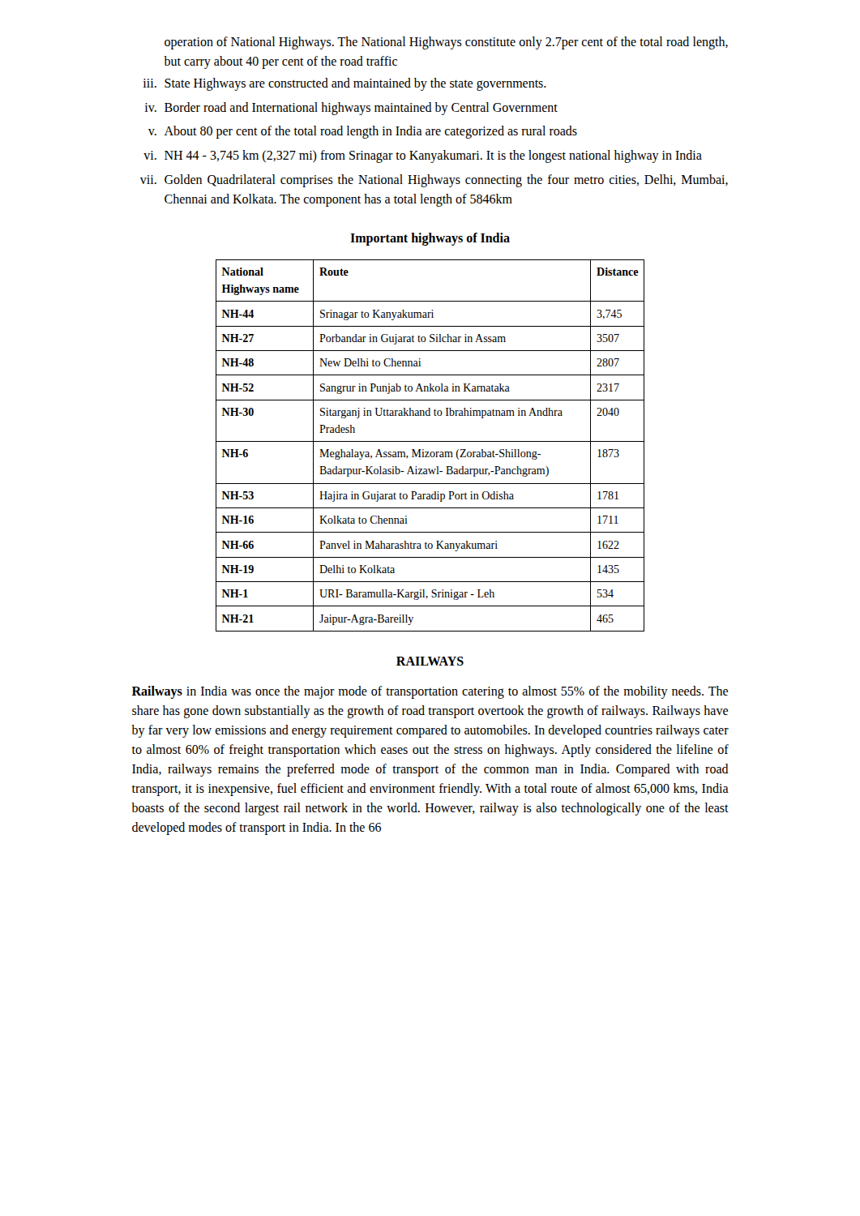operation of National Highways. The National Highways constitute only 2.7per cent of the total road length, but carry about 40 per cent of the road traffic
State Highways are constructed and maintained by the state governments.
Border road and International highways maintained by Central Government
About 80 per cent of the total road length in India are categorized as rural roads
NH 44 - 3,745 km (2,327 mi) from Srinagar to Kanyakumari. It is the longest national highway in India
Golden Quadrilateral comprises the National Highways connecting the four metro cities, Delhi, Mumbai, Chennai and Kolkata. The component has a total length of 5846km
Important highways of India
| National Highways name | Route | Distance |
| --- | --- | --- |
| NH-44 | Srinagar to Kanyakumari | 3,745 |
| NH-27 | Porbandar in Gujarat to Silchar in Assam | 3507 |
| NH-48 | New Delhi to Chennai | 2807 |
| NH-52 | Sangrur in Punjab to Ankola in Karnataka | 2317 |
| NH-30 | Sitarganj in Uttarakhand to Ibrahimpatnam in Andhra Pradesh | 2040 |
| NH-6 | Meghalaya, Assam, Mizoram (Zorabat-Shillong- Badarpur-Kolasib- Aizawl- Badarpur,-Panchgram) | 1873 |
| NH-53 | Hajira in Gujarat to Paradip Port in Odisha | 1781 |
| NH-16 | Kolkata to Chennai | 1711 |
| NH-66 | Panvel in Maharashtra to Kanyakumari | 1622 |
| NH-19 | Delhi to Kolkata | 1435 |
| NH-1 | URI- Baramulla-Kargil, Srinigar - Leh | 534 |
| NH-21 | Jaipur-Agra-Bareilly | 465 |
RAILWAYS
Railways in India was once the major mode of transportation catering to almost 55% of the mobility needs. The share has gone down substantially as the growth of road transport overtook the growth of railways. Railways have by far very low emissions and energy requirement compared to automobiles. In developed countries railways cater to almost 60% of freight transportation which eases out the stress on highways. Aptly considered the lifeline of India, railways remains the preferred mode of transport of the common man in India. Compared with road transport, it is inexpensive, fuel efficient and environment friendly. With a total route of almost 65,000 kms, India boasts of the second largest rail network in the world. However, railway is also technologically one of the least developed modes of transport in India. In the 66